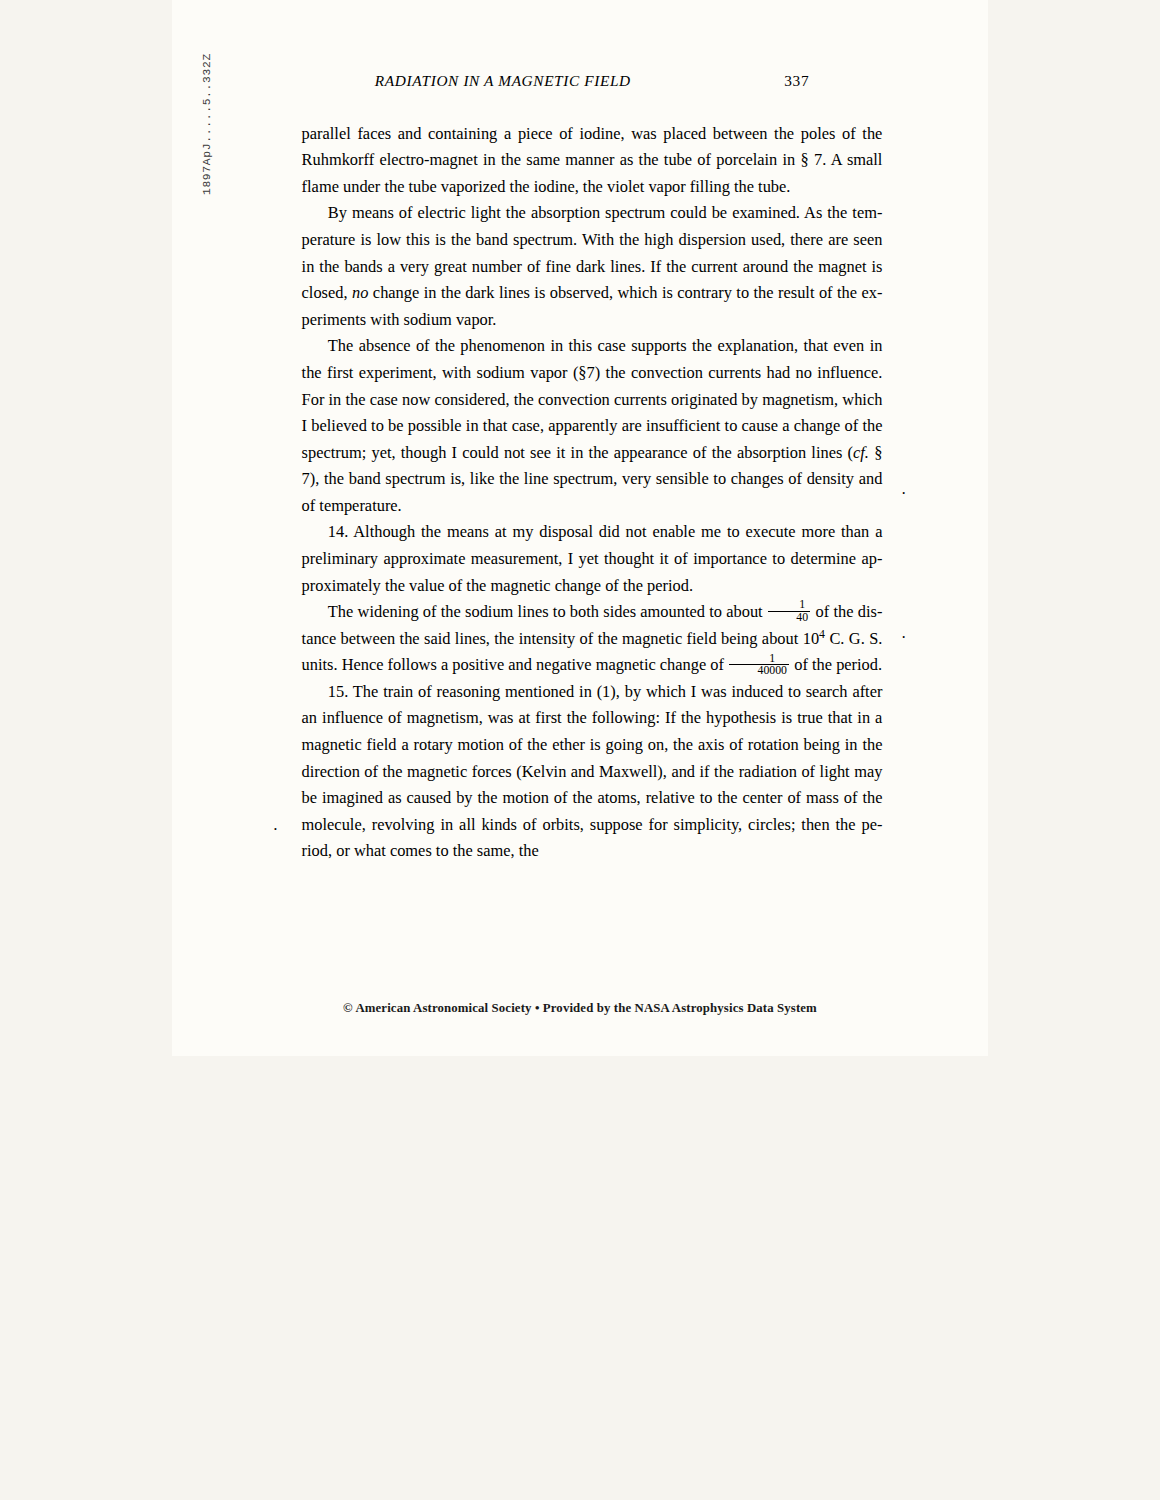1897ApJ.....5..332Z
Radiation in a Magnetic Field 337
parallel faces and containing a piece of iodine, was placed between the poles of the Ruhmkorff electro-magnet in the same manner as the tube of porcelain in § 7. A small flame under the tube vaporized the iodine, the violet vapor filling the tube.
By means of electric light the absorption spectrum could be examined. As the temperature is low this is the band spectrum. With the high dispersion used, there are seen in the bands a very great number of fine dark lines. If the current around the magnet is closed, no change in the dark lines is observed, which is contrary to the result of the experiments with sodium vapor.
The absence of the phenomenon in this case supports the explanation, that even in the first experiment, with sodium vapor (§7) the convection currents had no influence. For in the case now considered, the convection currents originated by magnetism, which I believed to be possible in that case, apparently are insufficient to cause a change of the spectrum; yet, though I could not see it in the appearance of the absorption lines (cf. § 7), the band spectrum is, like the line spectrum, very sensible to changes of density and of temperature.
14. Although the means at my disposal did not enable me to execute more than a preliminary approximate measurement, I yet thought it of importance to determine approximately the value of the magnetic change of the period.
The widening of the sodium lines to both sides amounted to about 140 of the distance between the said lines, the intensity of the magnetic field being about 104 C. G. S. units. Hence follows a positive and negative magnetic change of 140000 of the period.
15. The train of reasoning mentioned in (1), by which I was induced to search after an influence of magnetism, was at first the following: If the hypothesis is true that in a magnetic field a rotary motion of the ether is going on, the axis of rotation being in the direction of the magnetic forces (Kelvin and Maxwell), and if the radiation of light may be imagined as caused by the motion of the atoms, relative to the center of mass of the molecule, revolving in all kinds of orbits, suppose for simplicity, circles; then the period, or what comes to the same, the
·
·
·
© American Astronomical Society • Provided by the NASA Astrophysics Data System